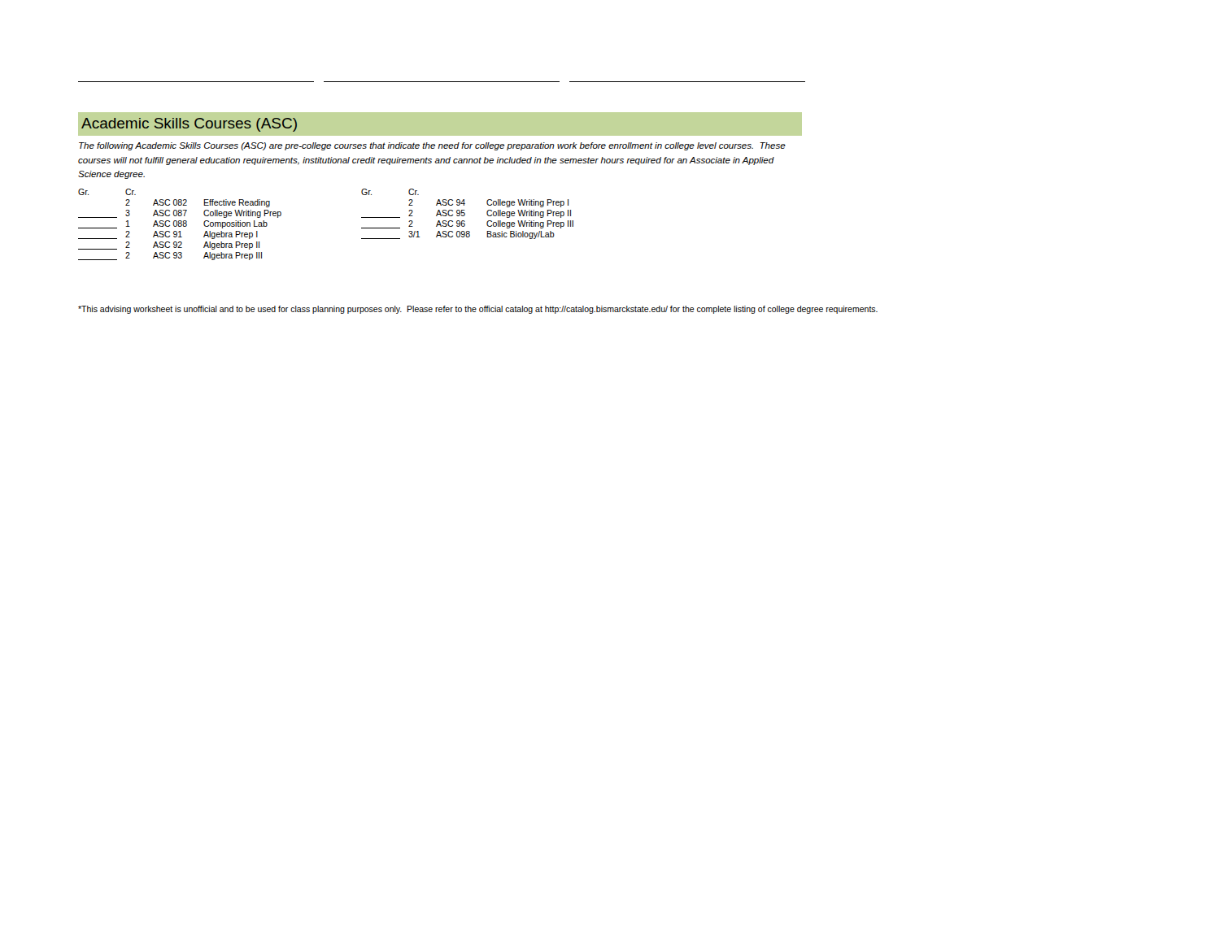Academic Skills Courses (ASC)
The following Academic Skills Courses (ASC) are pre-college courses that indicate the need for college preparation work before enrollment in college level courses. These courses will not fulfill general education requirements, institutional credit requirements and cannot be included in the semester hours required for an Associate in Applied Science degree.
| Gr. | Cr. | | | | Gr. | Cr. | | |
| | 2 | ASC 082 | Effective Reading | | | 2 | ASC 94 | College Writing Prep I |
| | 3 | ASC 087 | College Writing Prep | | | 2 | ASC 95 | College Writing Prep II |
| | 1 | ASC 088 | Composition Lab | | | 2 | ASC 96 | College Writing Prep III |
| | 2 | ASC 91 | Algebra Prep I | | | 3/1 | ASC 098 | Basic Biology/Lab |
| | 2 | ASC 92 | Algebra Prep II | | | | | |
| | 2 | ASC 93 | Algebra Prep III | | | | | |
*This advising worksheet is unofficial and to be used for class planning purposes only. Please refer to the official catalog at http://catalog.bismarckstate.edu/ for the complete listing of college degree requirements.